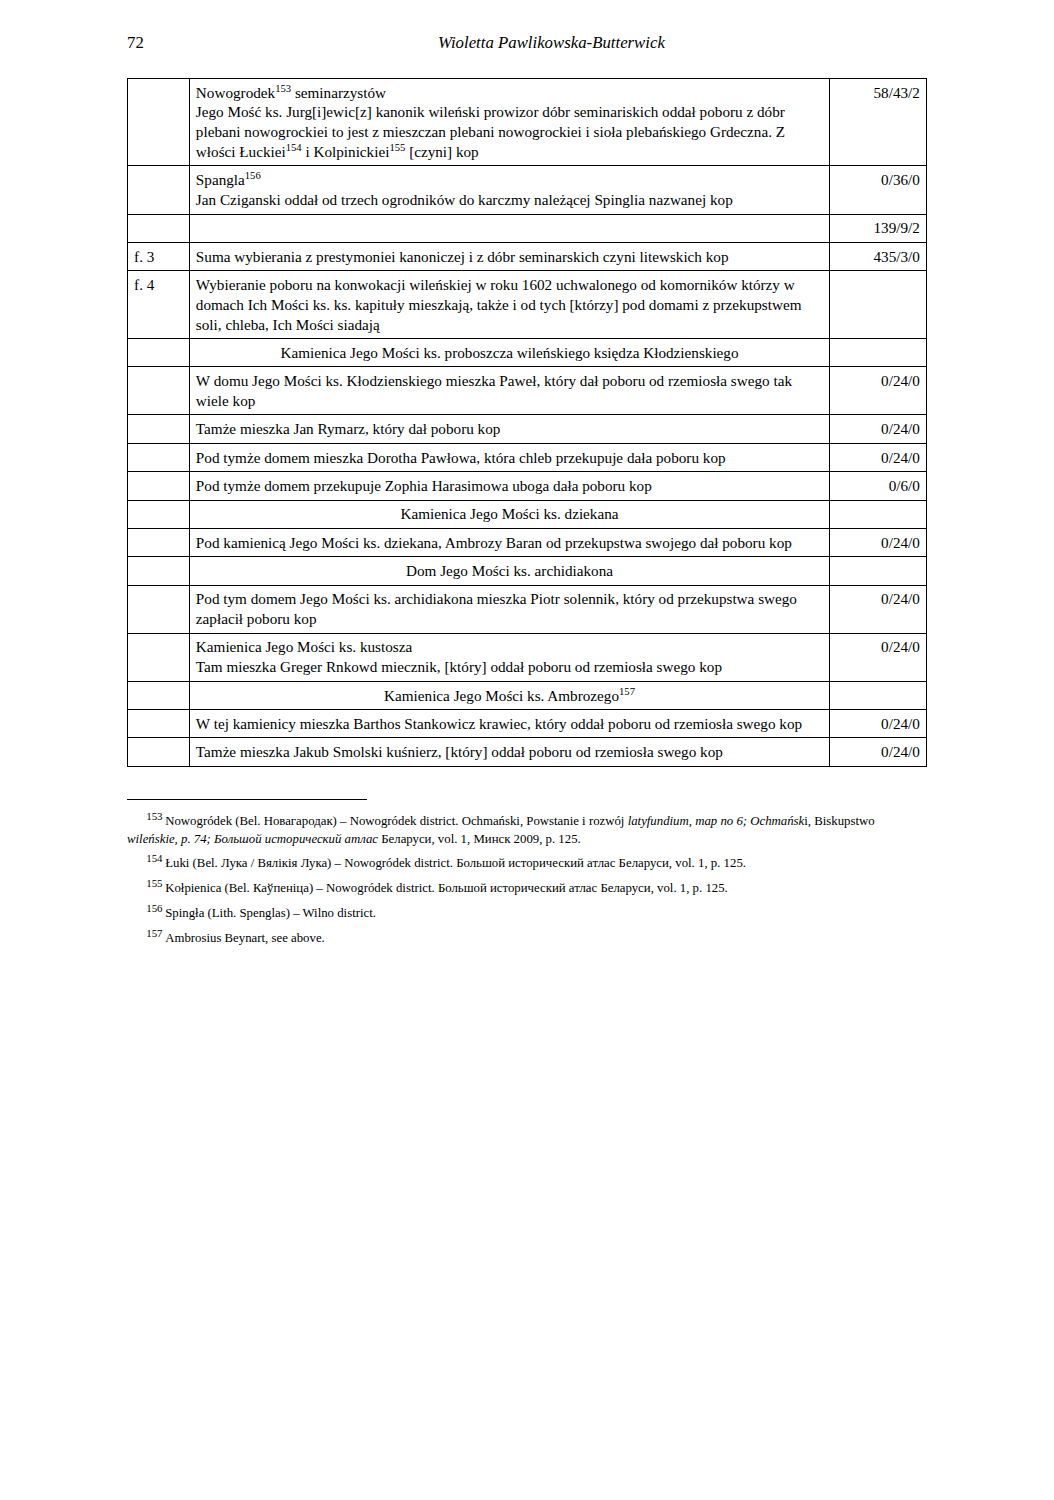72
Wioletta Pawlikowska-Butterwick
| | Nowogrodek 153 seminarzystów Jego Mość ks. Jurg[i]ewic[z] kanonik wileński prowizor dóbr seminariskich oddał poboru z dóbr plebani nowogrockiei to jest z mieszczan plebani nowogrockiei i sioła plebańskiego Grdeczna. Z włości Łuckiei 154 i Kolpinickiei 155 [czyni] kop | 58/43/2 |
| | Spangla 156 Jan Cziganski oddał od trzech ogrodników do karczmy należącej Spinglia nazwanej kop | 0/36/0 |
| | | 139/9/2 |
| f. 3 | Suma wybierania z prestymoniei kanoniczej i z dóbr seminarskich czyni litewskich kop | 435/3/0 |
| f. 4 | Wybieranie poboru na konwokacji wileńskiej w roku 1602 uchwalonego od komorników którzy w domach Ich Mości ks. ks. kapituły mieszkają, także i od tych [którzy] pod domami z przekupstwem soli, chleba, Ich Mości siadają | |
| | Kamienica Jego Mości ks. proboszcza wileńskiego księdza Kłodzienskiego | |
| | W domu Jego Mości ks. Kłodzienskiego mieszka Paweł, który dał poboru od rzemiosła swego tak wiele kop | 0/24/0 |
| | Tamże mieszka Jan Rymarz, który dał poboru kop | 0/24/0 |
| | Pod tymże domem mieszka Dorotha Pawłowa, która chleb przekupuje dała poboru kop | 0/24/0 |
| | Pod tymże domem przekupuje Zophia Harasimowa uboga dała poboru kop | 0/6/0 |
| | Kamienica Jego Mości ks. dziekana | |
| | Pod kamienicą Jego Mości ks. dziekana, Ambrozy Baran od przekupstwa swojego dał poboru kop | 0/24/0 |
| | Dom Jego Mości ks. archidiakona | |
| | Pod tym domem Jego Mości ks. archidiakona mieszka Piotr solennik, który od przekupstwa swego zapłacił poboru kop | 0/24/0 |
| | Kamienica Jego Mości ks. kustosza Tam mieszka Greger Rnkowd miecznik, [który] oddał poboru od rzemiosła swego kop | 0/24/0 |
| | Kamienica Jego Mości ks. Ambrozego 157 | |
| | W tej kamienicy mieszka Barthos Stankowicz krawiec, który oddał poboru od rzemiosła swego kop | 0/24/0 |
| | Tamże mieszka Jakub Smolski kuśnierz, [który] oddał poboru od rzemiosła swego kop | 0/24/0 |
153 Nowogródek (Bel. Новагародак) – Nowogródek district. Ochmański, Powstanie i rozwój latyfundium, map no 6; Ochmański, Biskupstwo wileńskie, p. 74; Большой исторический атлас Беларуси, vol. 1, Минск 2009, p. 125.
154 Łuki (Bel. Лука / Вялікія Лука) – Nowogródek district. Большой исторический атлас Беларуси, vol. 1, p. 125.
155 Kołpienica (Bel. Каўпеніца) – Nowogródek district. Большой исторический атлас Беларуси, vol. 1, p. 125.
156 Spingła (Lith. Spenglas) – Wilno district.
157 Ambrosius Beynart, see above.